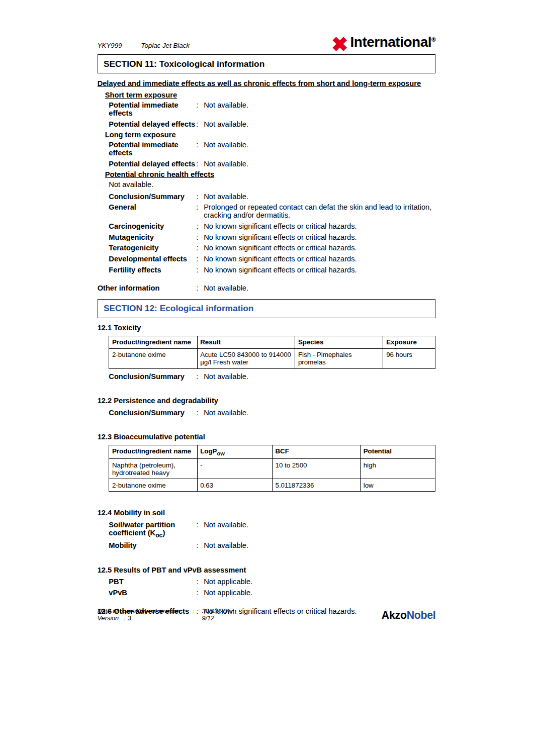YKY999 Toplac Jet Black
✖International®
SECTION 11: Toxicological information
Delayed and immediate effects as well as chronic effects from short and long-term exposure
Short term exposure
Potential immediate effects
:
Not available.
Potential delayed effects
:
Not available.
Long term exposure
Potential immediate effects
:
Not available.
Potential delayed effects
:
Not available.
Potential chronic health effects
Not available.
Conclusion/Summary
:
Not available.
General
:
Prolonged or repeated contact can defat the skin and lead to irritation, cracking and/or dermatitis.
Carcinogenicity
:
No known significant effects or critical hazards.
Mutagenicity
:
No known significant effects or critical hazards.
Teratogenicity
:
No known significant effects or critical hazards.
Developmental effects
:
No known significant effects or critical hazards.
Fertility effects
:
No known significant effects or critical hazards.
Other information
:
Not available.
SECTION 12: Ecological information
12.1 Toxicity
| Product/ingredient name | Result | Species | Exposure |
| --- | --- | --- | --- |
| 2-butanone oxime | Acute LC50 843000 to 914000 µg/l Fresh water | Fish - Pimephales promelas | 96 hours |
Conclusion/Summary
:
Not available.
12.2 Persistence and degradability
Conclusion/Summary
:
Not available.
12.3 Bioaccumulative potential
| Product/ingredient name | LogP ow | BCF | Potential |
| --- | --- | --- | --- |
| Naphtha (petroleum), hydrotreated heavy | - | 10 to 2500 | high |
| 2-butanone oxime | 0.63 | 5.011872336 | low |
12.4 Mobility in soil
Soil/water partition coefficient (Koc)
:
Not available.
Mobility
:
Not available.
12.5 Results of PBT and vPvB assessment
PBT
:
Not applicable.
vPvB
:
Not applicable.
12.6 Other adverse effects
:
No known significant effects or critical hazards.
Date of issue/Date of revision : 30/03/2017
Version : 3 9/12
Akzo Nobel